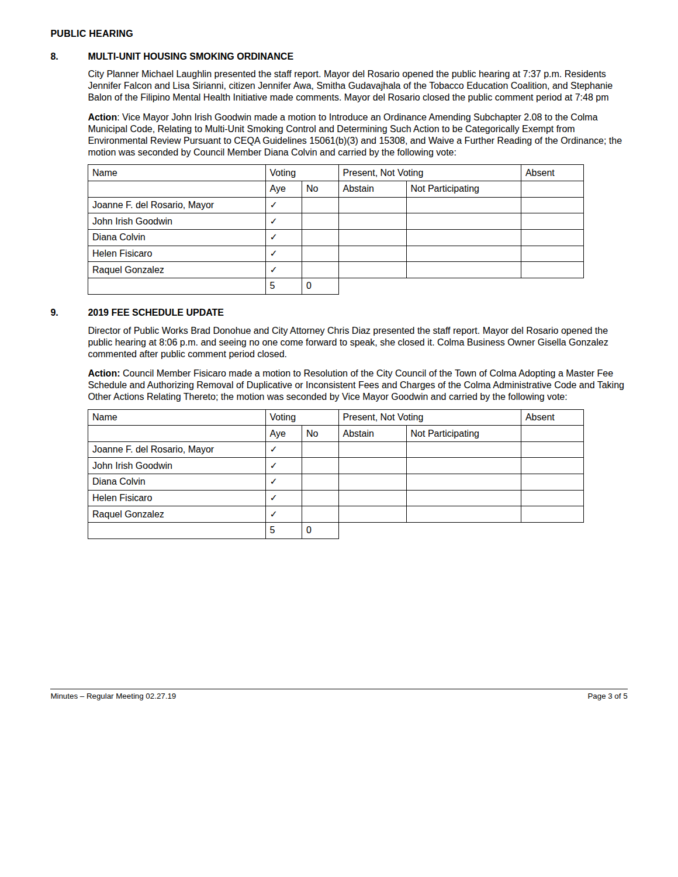PUBLIC HEARING
8. MULTI-UNIT HOUSING SMOKING ORDINANCE
City Planner Michael Laughlin presented the staff report. Mayor del Rosario opened the public hearing at 7:37 p.m. Residents Jennifer Falcon and Lisa Sirianni, citizen Jennifer Awa, Smitha Gudavajhala of the Tobacco Education Coalition, and Stephanie Balon of the Filipino Mental Health Initiative made comments. Mayor del Rosario closed the public comment period at 7:48 pm
Action: Vice Mayor John Irish Goodwin made a motion to Introduce an Ordinance Amending Subchapter 2.08 to the Colma Municipal Code, Relating to Multi-Unit Smoking Control and Determining Such Action to be Categorically Exempt from Environmental Review Pursuant to CEQA Guidelines 15061(b)(3) and 15308, and Waive a Further Reading of the Ordinance; the motion was seconded by Council Member Diana Colvin and carried by the following vote:
| Name | Voting | Present, Not Voting | Absent |
| --- | --- | --- | --- |
| | Aye | No | Abstain | Not Participating | |
| Joanne F. del Rosario, Mayor | ✓ | | | | |
| John Irish Goodwin | ✓ | | | | |
| Diana Colvin | ✓ | | | | |
| Helen Fisicaro | ✓ | | | | |
| Raquel Gonzalez | ✓ | | | | |
| | 5 | 0 | | | |
9. 2019 FEE SCHEDULE UPDATE
Director of Public Works Brad Donohue and City Attorney Chris Diaz presented the staff report. Mayor del Rosario opened the public hearing at 8:06 p.m. and seeing no one come forward to speak, she closed it. Colma Business Owner Gisella Gonzalez commented after public comment period closed.
Action: Council Member Fisicaro made a motion to Resolution of the City Council of the Town of Colma Adopting a Master Fee Schedule and Authorizing Removal of Duplicative or Inconsistent Fees and Charges of the Colma Administrative Code and Taking Other Actions Relating Thereto; the motion was seconded by Vice Mayor Goodwin and carried by the following vote:
| Name | Voting | Present, Not Voting | Absent |
| --- | --- | --- | --- |
| | Aye | No | Abstain | Not Participating | |
| Joanne F. del Rosario, Mayor | ✓ | | | | |
| John Irish Goodwin | ✓ | | | | |
| Diana Colvin | ✓ | | | | |
| Helen Fisicaro | ✓ | | | | |
| Raquel Gonzalez | ✓ | | | | |
| | 5 | 0 | | | |
Minutes – Regular Meeting 02.27.19 Page 3 of 5